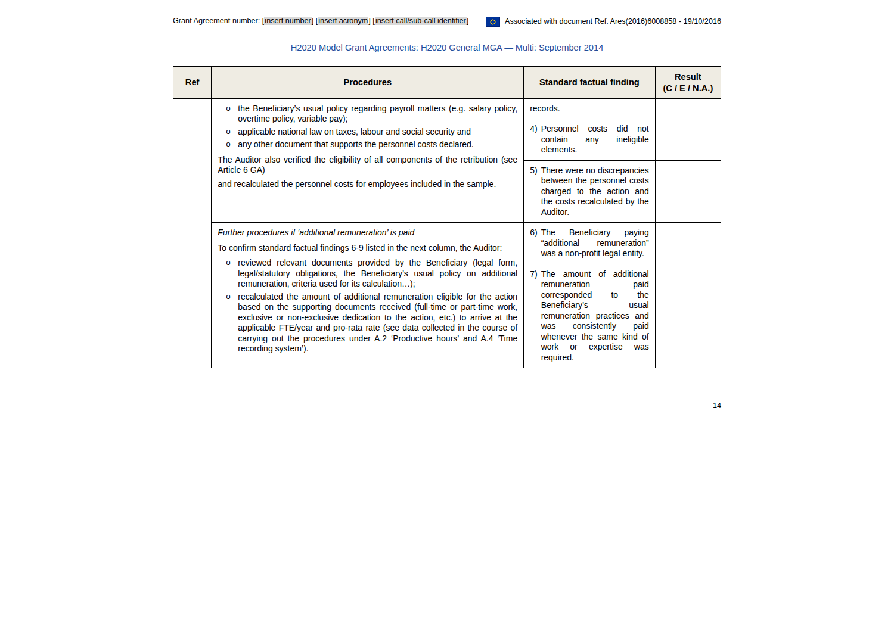Grant Agreement number: [insert number] [insert acronym] [insert call/sub-call identifier]
Associated with document Ref. Ares(2016)6008858 - 19/10/2016
H2020 Model Grant Agreements: H2020 General MGA — Multi: September 2014
| Ref | Procedures | Standard factual finding | Result (C / E / N.A.) |
| --- | --- | --- | --- |
| | the Beneficiary’s usual policy regarding payroll matters (e.g. salary policy, overtime policy, variable pay); applicable national law on taxes, labour and social security and any other document that supports the personnel costs declared. The Auditor also verified the eligibility of all components of the retribution (see Article 6 GA) and recalculated the personnel costs for employees included in the sample. | records. | |
| 4) Personnel costs did not contain any ineligible elements. | |
| 5) There were no discrepancies between the personnel costs charged to the action and the costs recalculated by the Auditor. | |
| Further procedures if ‘additional remuneration’ is paid To confirm standard factual findings 6-9 listed in the next column, the Auditor: reviewed relevant documents provided by the Beneficiary (legal form, legal/statutory obligations, the Beneficiary’s usual policy on additional remuneration, criteria used for its calculation…); recalculated the amount of additional remuneration eligible for the action based on the supporting documents received (full-time or part-time work, exclusive or non-exclusive dedication to the action, etc.) to arrive at the applicable FTE/year and pro-rata rate (see data collected in the course of carrying out the procedures under A.2 ‘Productive hours’ and A.4 ‘Time recording system’). | 6) The Beneficiary paying “additional remuneration” was a non-profit legal entity. | |
| 7) The amount of additional remuneration paid corresponded to the Beneficiary’s usual remuneration practices and was consistently paid whenever the same kind of work or expertise was required. | |
14